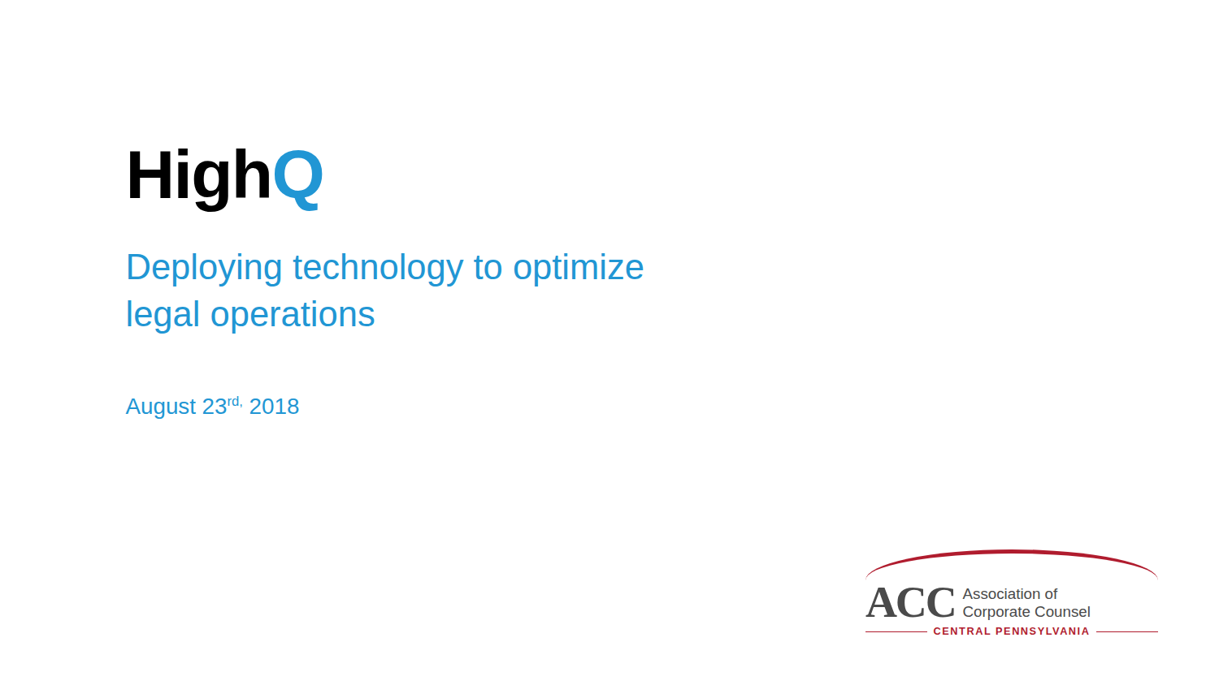HighQ
Deploying technology to optimize legal operations
August 23rd, 2018
ACC
Association of
Corporate Counsel
CENTRAL PENNSYLVANIA